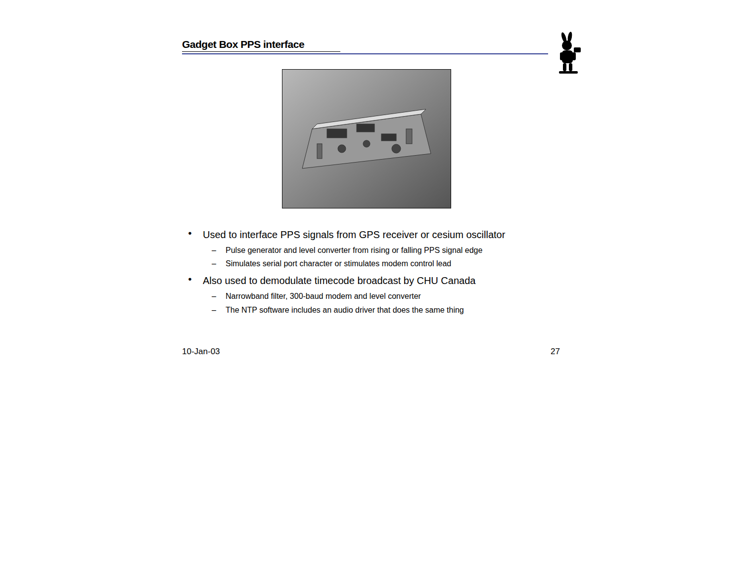Gadget Box PPS interface
Used to interface PPS signals from GPS receiver or cesium oscillator
Pulse generator and level converter from rising or falling PPS signal edge
Simulates serial port character or stimulates modem control lead
Also used to demodulate timecode broadcast by CHU Canada
Narrowband filter, 300-baud modem and level converter
The NTP software includes an audio driver that does the same thing
10-Jan-03
27